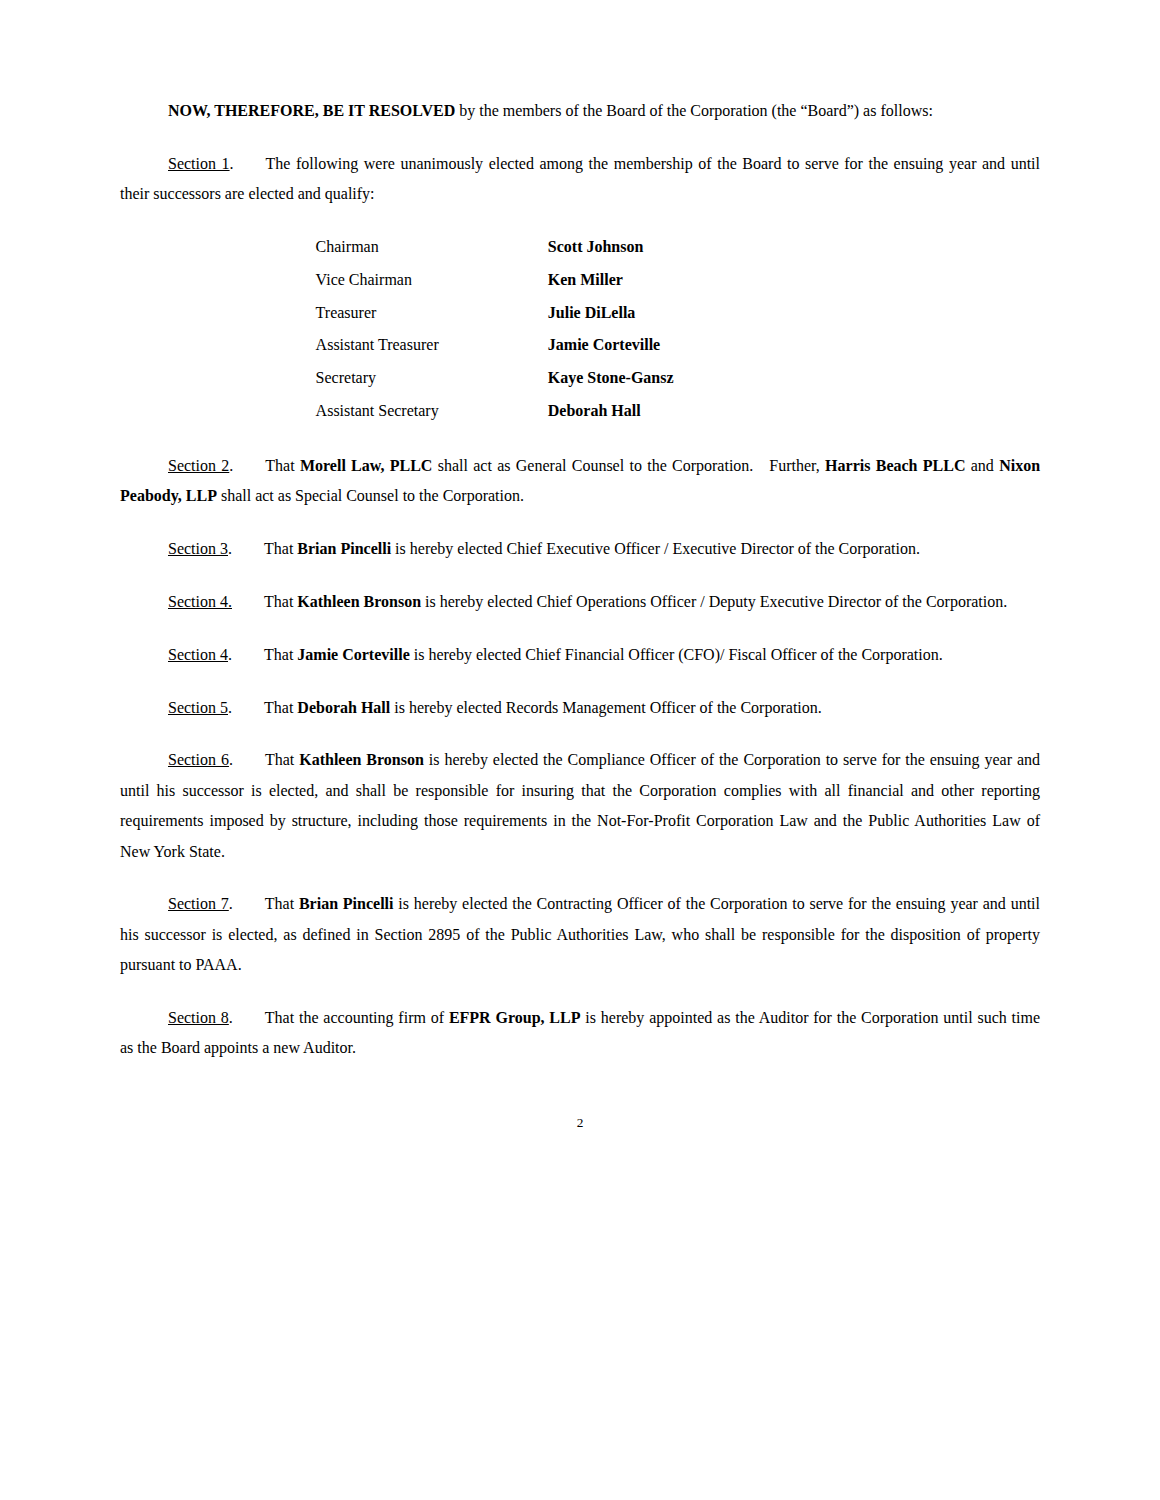NOW, THEREFORE, BE IT RESOLVED by the members of the Board of the Corporation (the “Board”) as follows:
Section 1.  The following were unanimously elected among the membership of the Board to serve for the ensuing year and until their successors are elected and qualify:
| Chairman | Scott Johnson |
| Vice Chairman | Ken Miller |
| Treasurer | Julie DiLella |
| Assistant Treasurer | Jamie Corteville |
| Secretary | Kaye Stone-Gansz |
| Assistant Secretary | Deborah Hall |
Section 2.  That Morell Law, PLLC shall act as General Counsel to the Corporation. Further, Harris Beach PLLC and Nixon Peabody, LLP shall act as Special Counsel to the Corporation.
Section 3.  That Brian Pincelli is hereby elected Chief Executive Officer / Executive Director of the Corporation.
Section 4.  That Kathleen Bronson is hereby elected Chief Operations Officer / Deputy Executive Director of the Corporation.
Section 4.  That Jamie Corteville is hereby elected Chief Financial Officer (CFO)/ Fiscal Officer of the Corporation.
Section 5.  That Deborah Hall is hereby elected Records Management Officer of the Corporation.
Section 6.  That Kathleen Bronson is hereby elected the Compliance Officer of the Corporation to serve for the ensuing year and until his successor is elected, and shall be responsible for insuring that the Corporation complies with all financial and other reporting requirements imposed by structure, including those requirements in the Not-For-Profit Corporation Law and the Public Authorities Law of New York State.
Section 7.  That Brian Pincelli is hereby elected the Contracting Officer of the Corporation to serve for the ensuing year and until his successor is elected, as defined in Section 2895 of the Public Authorities Law, who shall be responsible for the disposition of property pursuant to PAAA.
Section 8.  That the accounting firm of EFPR Group, LLP is hereby appointed as the Auditor for the Corporation until such time as the Board appoints a new Auditor.
2